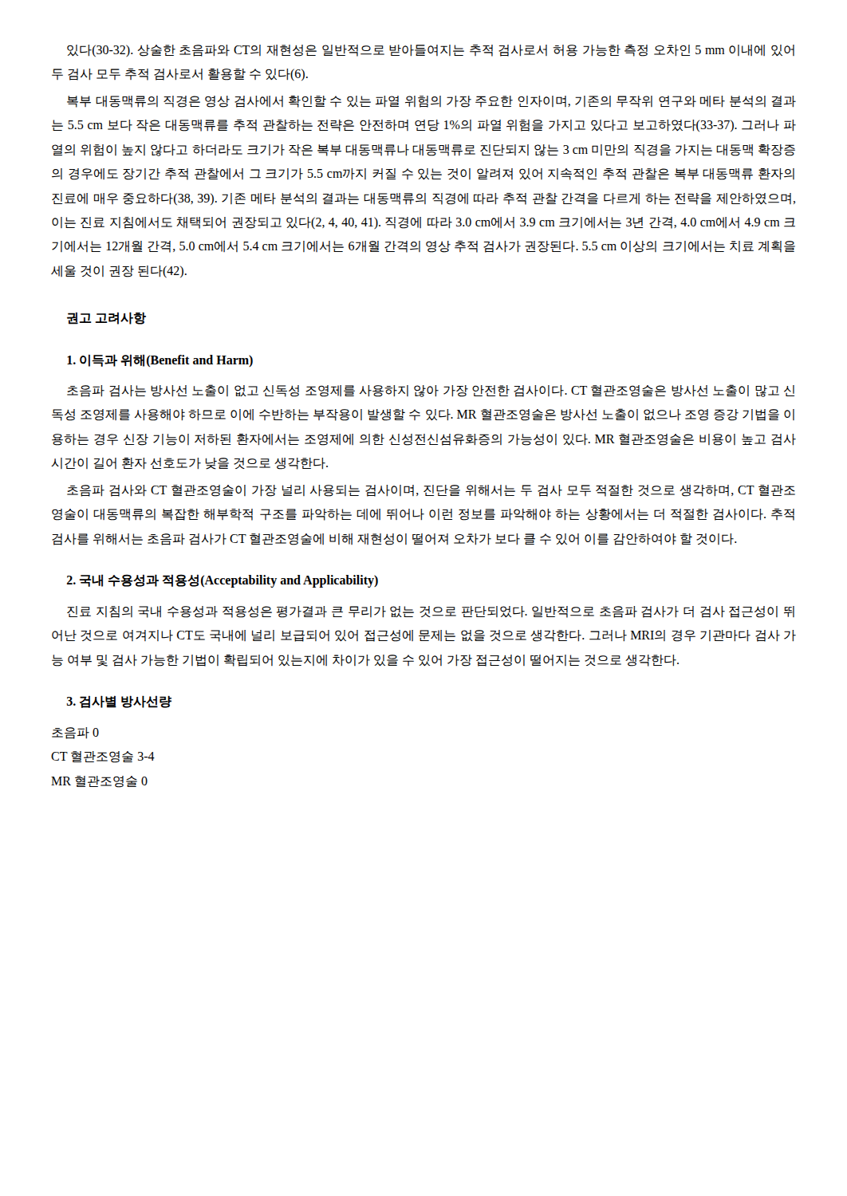있다(30-32). 상술한 초음파와 CT의 재현성은 일반적으로 받아들여지는 추적 검사로서 허용 가능한 측정 오차인 5 mm 이내에 있어 두 검사 모두 추적 검사로서 활용할 수 있다(6).
복부 대동맥류의 직경은 영상 검사에서 확인할 수 있는 파열 위험의 가장 주요한 인자이며, 기존의 무작위 연구와 메타 분석의 결과는 5.5 cm 보다 작은 대동맥류를 추적 관찰하는 전략은 안전하며 연당 1%의 파열 위험을 가지고 있다고 보고하였다(33-37). 그러나 파열의 위험이 높지 않다고 하더라도 크기가 작은 복부 대동맥류나 대동맥류로 진단되지 않는 3 cm 미만의 직경을 가지는 대동맥 확장증의 경우에도 장기간 추적 관찰에서 그 크기가 5.5 cm까지 커질 수 있는 것이 알려져 있어 지속적인 추적 관찰은 복부 대동맥류 환자의 진료에 매우 중요하다(38, 39). 기존 메타 분석의 결과는 대동맥류의 직경에 따라 추적 관찰 간격을 다르게 하는 전략을 제안하였으며, 이는 진료 지침에서도 채택되어 권장되고 있다(2, 4, 40, 41). 직경에 따라 3.0 cm에서 3.9 cm 크기에서는 3년 간격, 4.0 cm에서 4.9 cm 크기에서는 12개월 간격, 5.0 cm에서 5.4 cm 크기에서는 6개월 간격의 영상 추적 검사가 권장된다. 5.5 cm 이상의 크기에서는 치료 계획을 세울 것이 권장 된다(42).
권고 고려사항
1. 이득과 위해(Benefit and Harm)
초음파 검사는 방사선 노출이 없고 신독성 조영제를 사용하지 않아 가장 안전한 검사이다. CT 혈관조영술은 방사선 노출이 많고 신독성 조영제를 사용해야 하므로 이에 수반하는 부작용이 발생할 수 있다. MR 혈관조영술은 방사선 노출이 없으나 조영 증강 기법을 이용하는 경우 신장 기능이 저하된 환자에서는 조영제에 의한 신성전신섬유화증의 가능성이 있다. MR 혈관조영술은 비용이 높고 검사시간이 길어 환자 선호도가 낮을 것으로 생각한다.
초음파 검사와 CT 혈관조영술이 가장 널리 사용되는 검사이며, 진단을 위해서는 두 검사 모두 적절한 것으로 생각하며, CT 혈관조영술이 대동맥류의 복잡한 해부학적 구조를 파악하는 데에 뛰어나 이런 정보를 파악해야 하는 상황에서는 더 적절한 검사이다. 추적 검사를 위해서는 초음파 검사가 CT 혈관조영술에 비해 재현성이 떨어져 오차가 보다 클 수 있어 이를 감안하여야 할 것이다.
2. 국내 수용성과 적용성(Acceptability and Applicability)
진료 지침의 국내 수용성과 적용성은 평가결과 큰 무리가 없는 것으로 판단되었다. 일반적으로 초음파 검사가 더 검사 접근성이 뛰어난 것으로 여겨지나 CT도 국내에 널리 보급되어 있어 접근성에 문제는 없을 것으로 생각한다. 그러나 MRI의 경우 기관마다 검사 가능 여부 및 검사 가능한 기법이 확립되어 있는지에 차이가 있을 수 있어 가장 접근성이 떨어지는 것으로 생각한다.
3. 검사별 방사선량
초음파 0
CT 혈관조영술 3-4
MR 혈관조영술 0